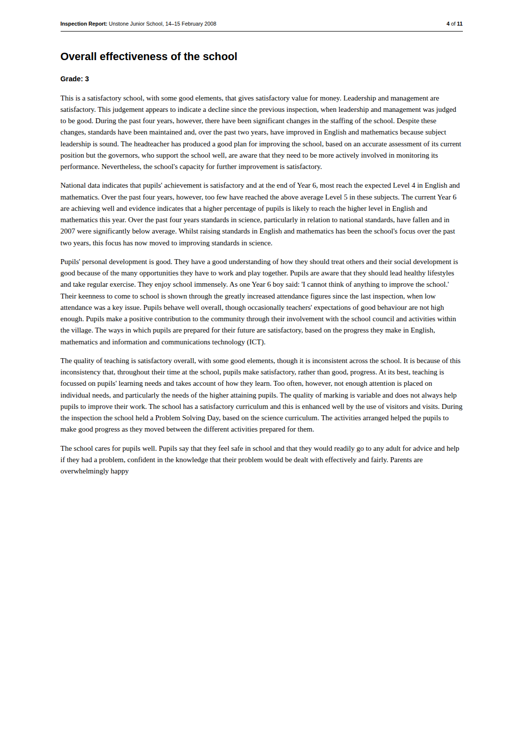Inspection Report: Unstone Junior School, 14–15 February 2008
4 of 11
Overall effectiveness of the school
Grade: 3
This is a satisfactory school, with some good elements, that gives satisfactory value for money. Leadership and management are satisfactory. This judgement appears to indicate a decline since the previous inspection, when leadership and management was judged to be good. During the past four years, however, there have been significant changes in the staffing of the school. Despite these changes, standards have been maintained and, over the past two years, have improved in English and mathematics because subject leadership is sound. The headteacher has produced a good plan for improving the school, based on an accurate assessment of its current position but the governors, who support the school well, are aware that they need to be more actively involved in monitoring its performance. Nevertheless, the school's capacity for further improvement is satisfactory.
National data indicates that pupils' achievement is satisfactory and at the end of Year 6, most reach the expected Level 4 in English and mathematics. Over the past four years, however, too few have reached the above average Level 5 in these subjects. The current Year 6 are achieving well and evidence indicates that a higher percentage of pupils is likely to reach the higher level in English and mathematics this year. Over the past four years standards in science, particularly in relation to national standards, have fallen and in 2007 were significantly below average. Whilst raising standards in English and mathematics has been the school's focus over the past two years, this focus has now moved to improving standards in science.
Pupils' personal development is good. They have a good understanding of how they should treat others and their social development is good because of the many opportunities they have to work and play together. Pupils are aware that they should lead healthy lifestyles and take regular exercise. They enjoy school immensely. As one Year 6 boy said: 'I cannot think of anything to improve the school.' Their keenness to come to school is shown through the greatly increased attendance figures since the last inspection, when low attendance was a key issue. Pupils behave well overall, though occasionally teachers' expectations of good behaviour are not high enough. Pupils make a positive contribution to the community through their involvement with the school council and activities within the village. The ways in which pupils are prepared for their future are satisfactory, based on the progress they make in English, mathematics and information and communications technology (ICT).
The quality of teaching is satisfactory overall, with some good elements, though it is inconsistent across the school. It is because of this inconsistency that, throughout their time at the school, pupils make satisfactory, rather than good, progress. At its best, teaching is focussed on pupils' learning needs and takes account of how they learn. Too often, however, not enough attention is placed on individual needs, and particularly the needs of the higher attaining pupils. The quality of marking is variable and does not always help pupils to improve their work. The school has a satisfactory curriculum and this is enhanced well by the use of visitors and visits. During the inspection the school held a Problem Solving Day, based on the science curriculum. The activities arranged helped the pupils to make good progress as they moved between the different activities prepared for them.
The school cares for pupils well. Pupils say that they feel safe in school and that they would readily go to any adult for advice and help if they had a problem, confident in the knowledge that their problem would be dealt with effectively and fairly. Parents are overwhelmingly happy